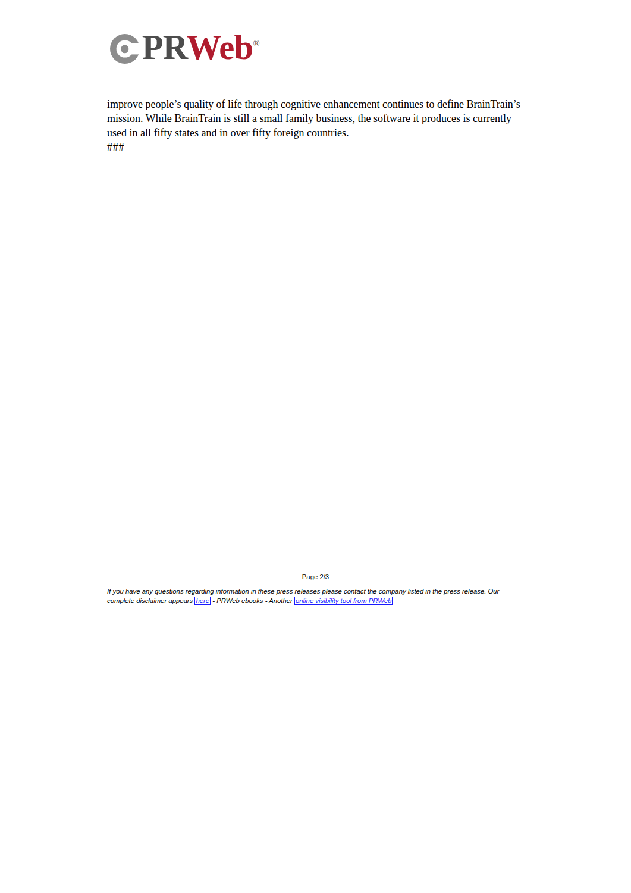PR Web®
improve people’s quality of life through cognitive enhancement continues to define BrainTrain’s mission. While BrainTrain is still a small family business, the software it produces is currently used in all fifty states and in over fifty foreign countries.
###
Page 2/3
If you have any questions regarding information in these press releases please contact the company listed in the press release. Our complete disclaimer appears here - PRWeb ebooks - Another online visibility tool from PRWeb